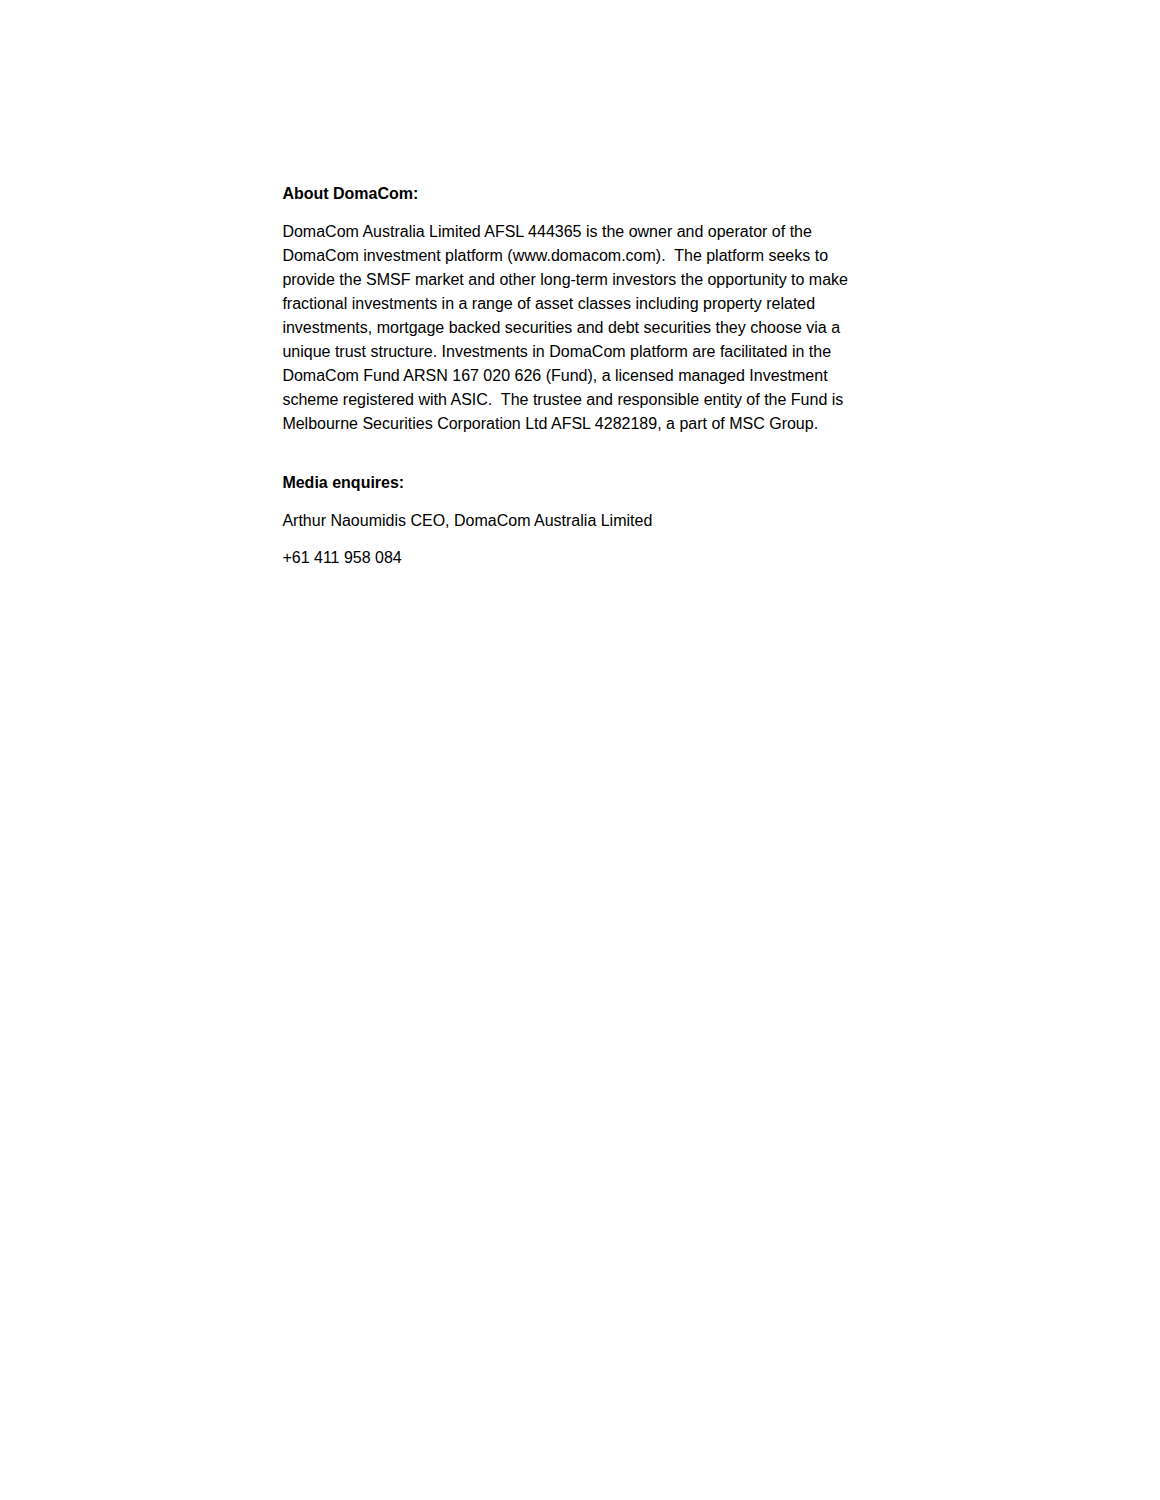About DomaCom:
DomaCom Australia Limited AFSL 444365 is the owner and operator of the DomaCom investment platform (www.domacom.com). The platform seeks to provide the SMSF market and other long-term investors the opportunity to make fractional investments in a range of asset classes including property related investments, mortgage backed securities and debt securities they choose via a unique trust structure. Investments in DomaCom platform are facilitated in the DomaCom Fund ARSN 167 020 626 (Fund), a licensed managed Investment scheme registered with ASIC. The trustee and responsible entity of the Fund is Melbourne Securities Corporation Ltd AFSL 4282189, a part of MSC Group.
Media enquires:
Arthur Naoumidis CEO, DomaCom Australia Limited
+61 411 958 084